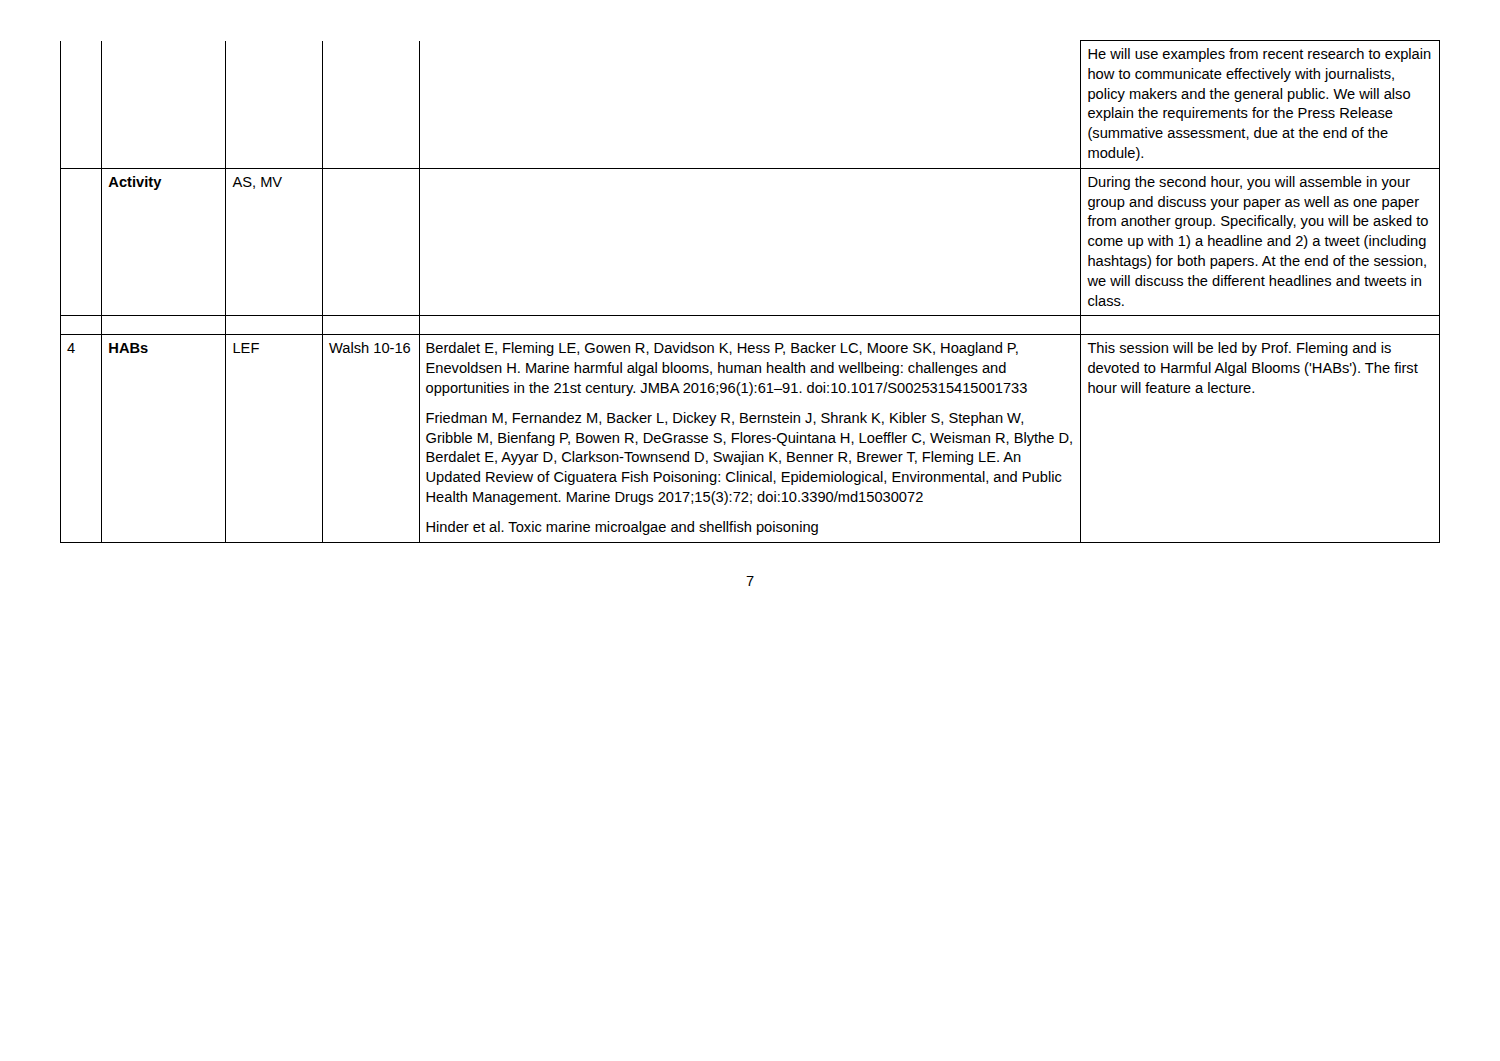| | | | | | He will use examples from recent research to explain how to communicate effectively with journalists, policy makers and the general public. We will also explain the requirements for the Press Release (summative assessment, due at the end of the module). |
| | Activity | AS, MV | | | During the second hour, you will assemble in your group and discuss your paper as well as one paper from another group. Specifically, you will be asked to come up with 1) a headline and 2) a tweet (including hashtags) for both papers. At the end of the session, we will discuss the different headlines and tweets in class. |
| 4 | HABs | LEF | Walsh 10-16 | Berdalet E, Fleming LE, Gowen R, Davidson K, Hess P, Backer LC, Moore SK, Hoagland P, Enevoldsen H. Marine harmful algal blooms, human health and wellbeing: challenges and opportunities in the 21st century. JMBA 2016;96(1):61–91. doi:10.1017/S0025315415001733 Friedman M, Fernandez M, Backer L, Dickey R, Bernstein J, Shrank K, Kibler S, Stephan W, Gribble M, Bienfang P, Bowen R, DeGrasse S, Flores-Quintana H, Loeffler C, Weisman R, Blythe D, Berdalet E, Ayyar D, Clarkson-Townsend D, Swajian K, Benner R, Brewer T, Fleming LE. An Updated Review of Ciguatera Fish Poisoning: Clinical, Epidemiological, Environmental, and Public Health Management. Marine Drugs 2017;15(3):72; doi:10.3390/md15030072 Hinder et al. Toxic marine microalgae and shellfish poisoning | This session will be led by Prof. Fleming and is devoted to Harmful Algal Blooms ('HABs'). The first hour will feature a lecture. |
7